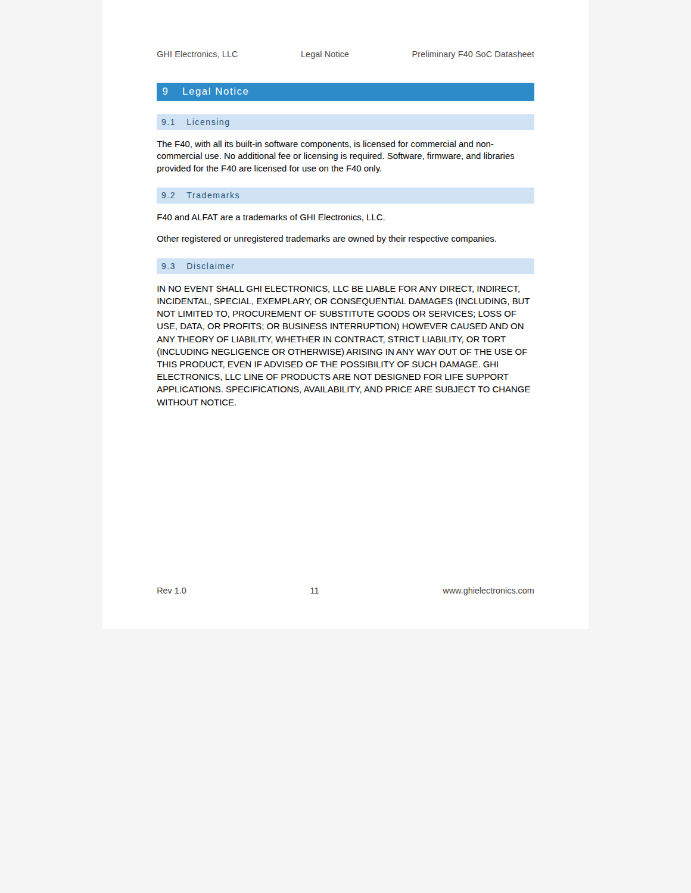GHI Electronics, LLC Legal Notice Preliminary F40 SoC Datasheet
9 Legal Notice
9.1 Licensing
The F40, with all its built-in software components, is licensed for commercial and non-commercial use. No additional fee or licensing is required. Software, firmware, and libraries provided for the F40 are licensed for use on the F40 only.
9.2 Trademarks
F40 and ALFAT are a trademarks of GHI Electronics, LLC.
Other registered or unregistered trademarks are owned by their respective companies.
9.3 Disclaimer
IN NO EVENT SHALL GHI ELECTRONICS, LLC BE LIABLE FOR ANY DIRECT, INDIRECT, INCIDENTAL, SPECIAL, EXEMPLARY, OR CONSEQUENTIAL DAMAGES (INCLUDING, BUT NOT LIMITED TO, PROCUREMENT OF SUBSTITUTE GOODS OR SERVICES; LOSS OF USE, DATA, OR PROFITS; OR BUSINESS INTERRUPTION) HOWEVER CAUSED AND ON ANY THEORY OF LIABILITY, WHETHER IN CONTRACT, STRICT LIABILITY, OR TORT (INCLUDING NEGLIGENCE OR OTHERWISE) ARISING IN ANY WAY OUT OF THE USE OF THIS PRODUCT, EVEN IF ADVISED OF THE POSSIBILITY OF SUCH DAMAGE. GHI ELECTRONICS, LLC LINE OF PRODUCTS ARE NOT DESIGNED FOR LIFE SUPPORT APPLICATIONS. SPECIFICATIONS, AVAILABILITY, AND PRICE ARE SUBJECT TO CHANGE WITHOUT NOTICE.
Rev 1.0 11 www.ghielectronics.com